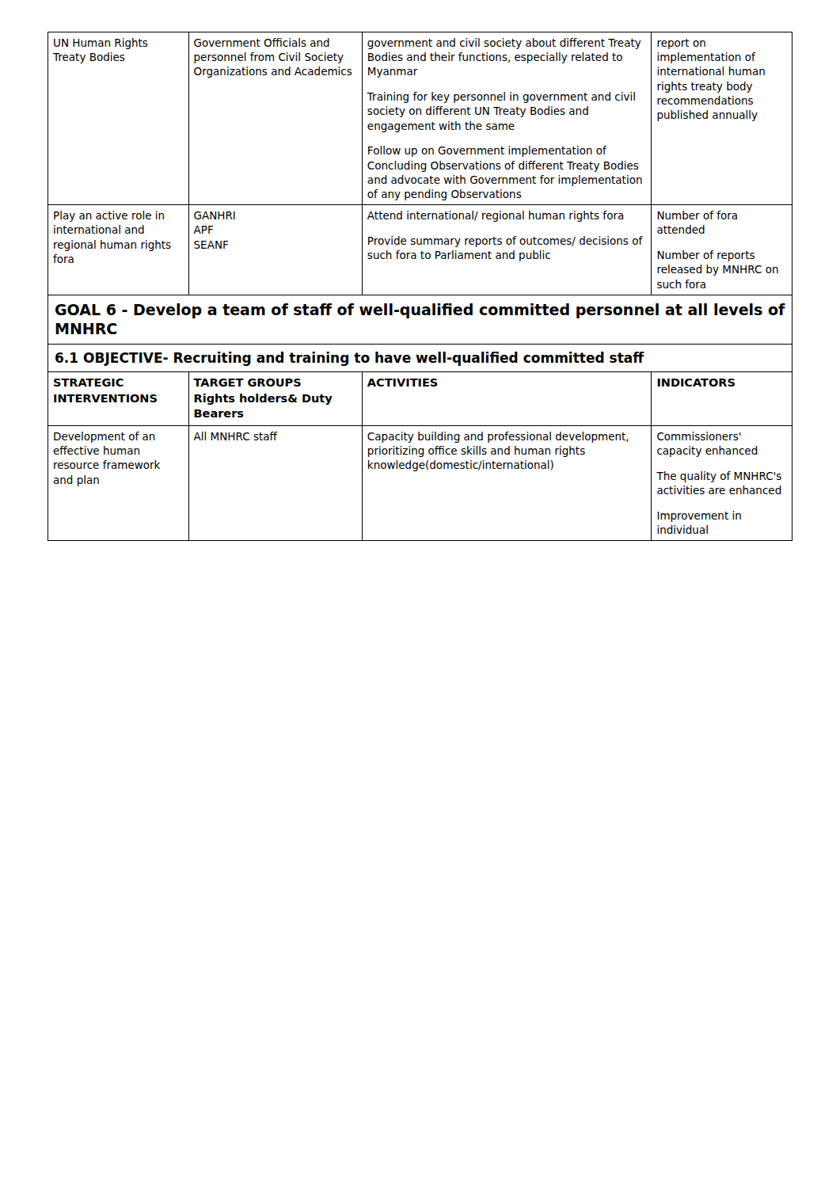| UN Human Rights Treaty Bodies | Government Officials and personnel from Civil Society Organizations and Academics | government and civil society about different Treaty Bodies and their functions, especially related to Myanmar Training for key personnel in government and civil society on different UN Treaty Bodies and engagement with the same Follow up on Government implementation of Concluding Observations of different Treaty Bodies and advocate with Government for implementation of any pending Observations | report on implementation of international human rights treaty body recommendations published annually |
| Play an active role in international and regional human rights fora | GANHRI APF SEANF | Attend international/ regional human rights fora Provide summary reports of outcomes/ decisions of such fora to Parliament and public | Number of fora attended Number of reports released by MNHRC on such fora |
| GOAL 6 - Develop a team of staff of well-qualified committed personnel at all levels of MNHRC |
| 6.1 OBJECTIVE- Recruiting and training to have well-qualified committed staff |
| STRATEGIC INTERVENTIONS | TARGET GROUPS Rights holders& Duty Bearers | ACTIVITIES | INDICATORS |
| Development of an effective human resource framework and plan | All MNHRC staff | Capacity building and professional development, prioritizing office skills and human rights knowledge(domestic/international) | Commissioners' capacity enhanced The quality of MNHRC's activities are enhanced Improvement in individual |